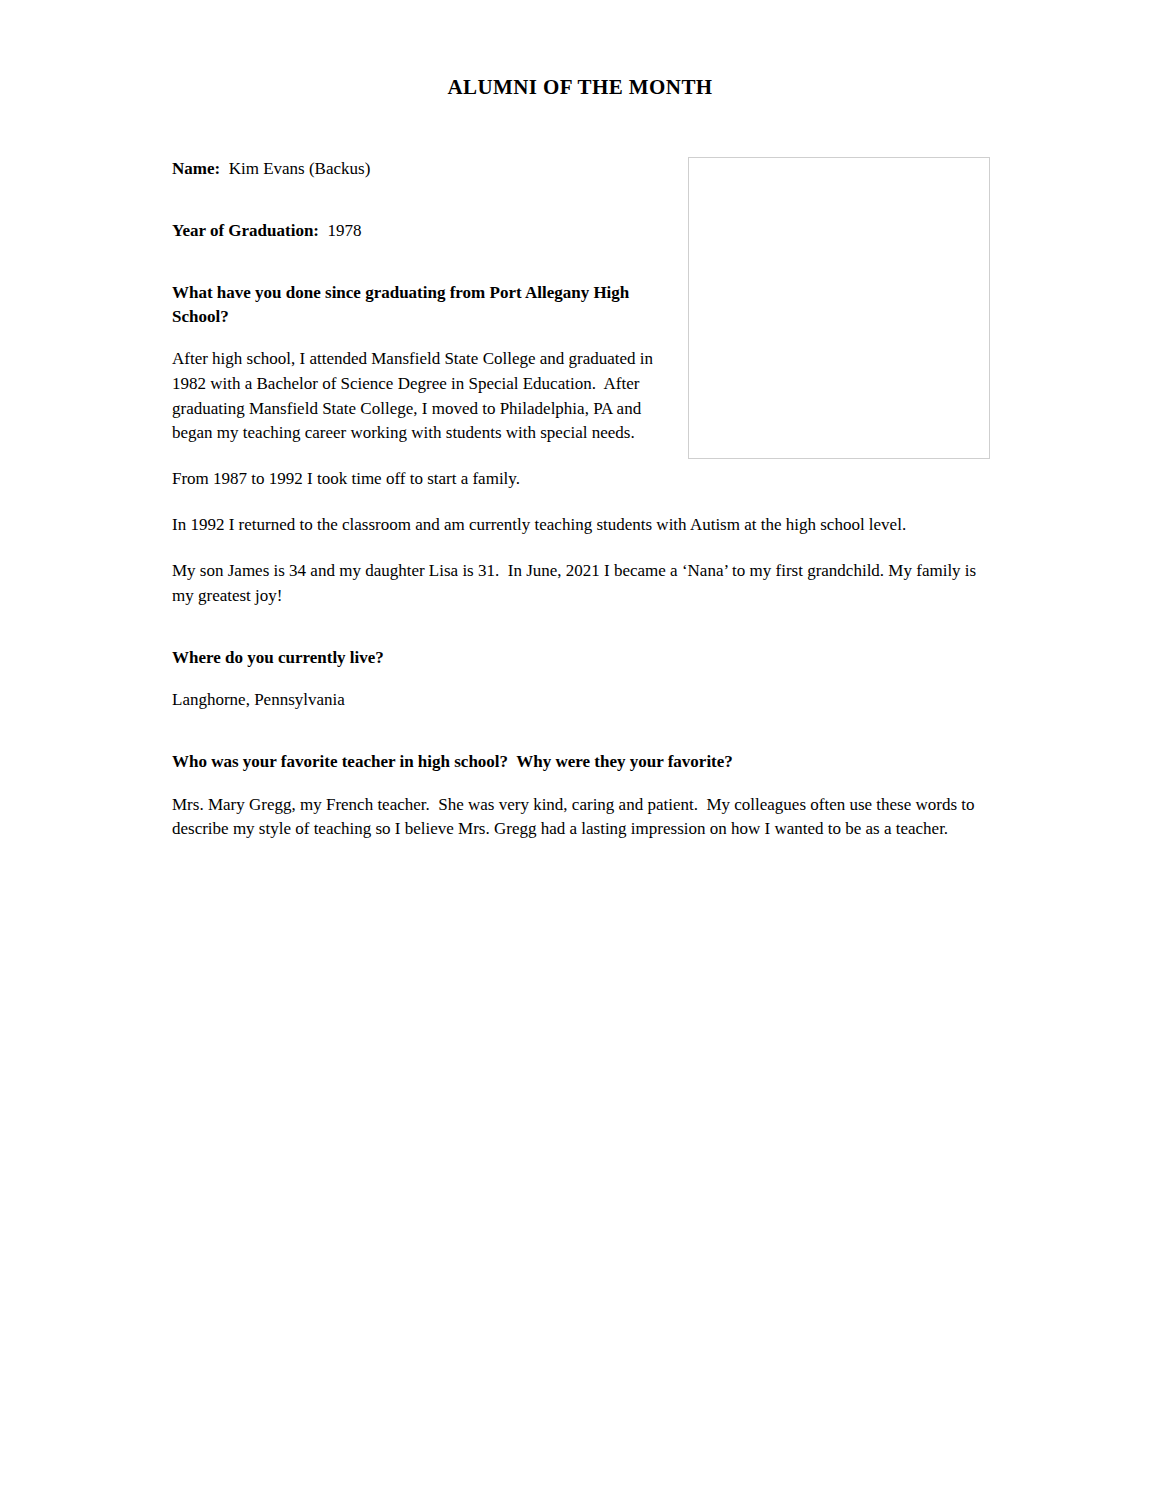ALUMNI OF THE MONTH
Name: Kim Evans (Backus)
Year of Graduation: 1978
What have you done since graduating from Port Allegany High School?
After high school, I attended Mansfield State College and graduated in 1982 with a Bachelor of Science Degree in Special Education. After graduating Mansfield State College, I moved to Philadelphia, PA and began my teaching career working with students with special needs.
From 1987 to 1992 I took time off to start a family.
In 1992 I returned to the classroom and am currently teaching students with Autism at the high school level.
My son James is 34 and my daughter Lisa is 31. In June, 2021 I became a ‘Nana’ to my first grandchild. My family is my greatest joy!
Where do you currently live?
Langhorne, Pennsylvania
Who was your favorite teacher in high school? Why were they your favorite?
Mrs. Mary Gregg, my French teacher. She was very kind, caring and patient. My colleagues often use these words to describe my style of teaching so I believe Mrs. Gregg had a lasting impression on how I wanted to be as a teacher.